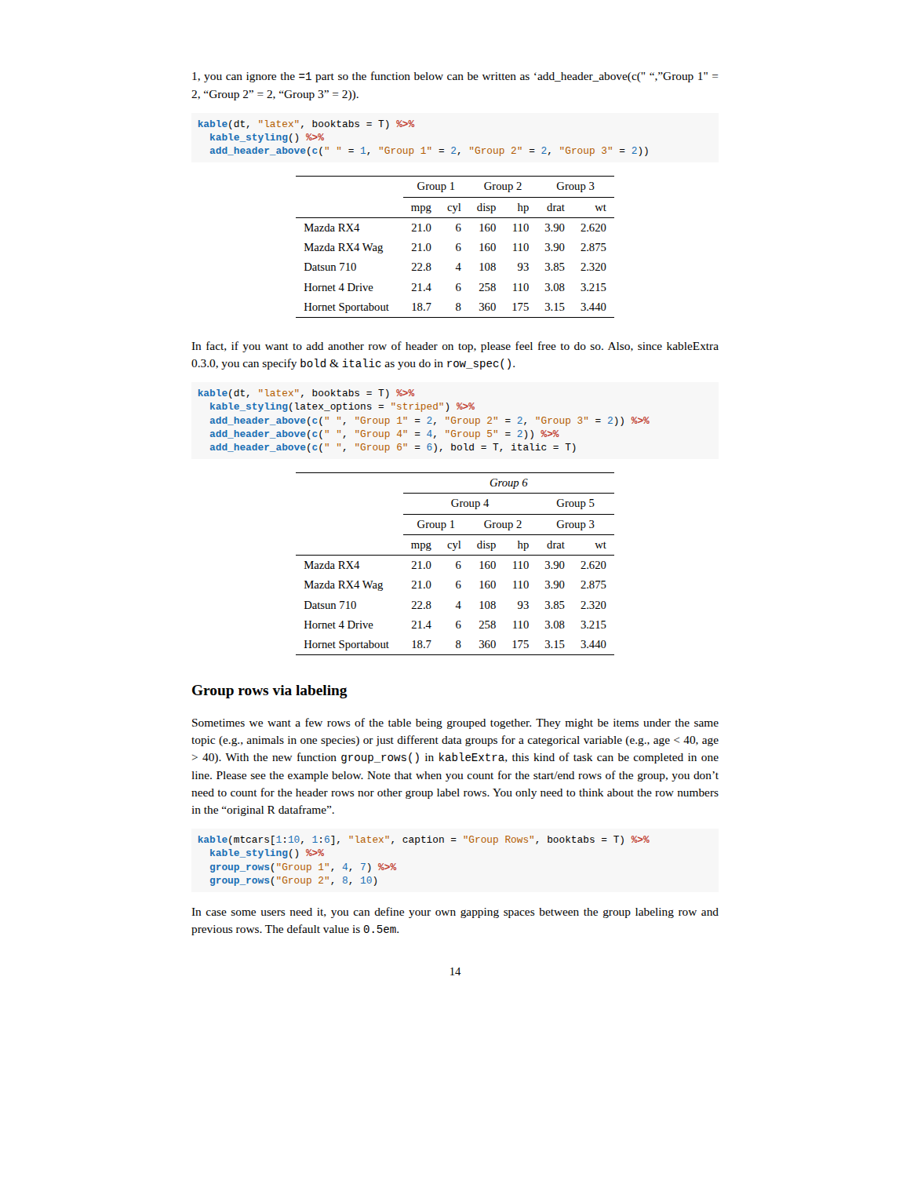1, you can ignore the =1 part so the function below can be written as ‘add_header_above(c(" “,”Group 1" = 2, “Group 2” = 2, “Group 3” = 2)).
kable(dt, "latex", booktabs = T) %>% kable_styling() %>% add_header_above(c(" " = 1, "Group 1" = 2, "Group 2" = 2, "Group 3" = 2))
| | Group 1 | Group 2 | Group 3 |
| --- | --- | --- | --- |
| | mpg | cyl | disp | hp | drat | wt |
| Mazda RX4 | 21.0 | 6 | 160 | 110 | 3.90 | 2.620 |
| Mazda RX4 Wag | 21.0 | 6 | 160 | 110 | 3.90 | 2.875 |
| Datsun 710 | 22.8 | 4 | 108 | 93 | 3.85 | 2.320 |
| Hornet 4 Drive | 21.4 | 6 | 258 | 110 | 3.08 | 3.215 |
| Hornet Sportabout | 18.7 | 8 | 360 | 175 | 3.15 | 3.440 |
In fact, if you want to add another row of header on top, please feel free to do so. Also, since kableExtra 0.3.0, you can specify bold & italic as you do in row_spec().
kable(dt, "latex", booktabs = T) %>% kable_styling(latex_options = "striped") %>% add_header_above(c(" ", "Group 1" = 2, "Group 2" = 2, "Group 3" = 2)) %>% add_header_above(c(" ", "Group 4" = 4, "Group 5" = 2)) %>% add_header_above(c(" ", "Group 6" = 6), bold = T, italic = T)
| | Group 6 |
| --- | --- |
| | Group 4 | Group 5 |
| | Group 1 | Group 2 | Group 3 |
| | mpg | cyl | disp | hp | drat | wt |
| Mazda RX4 | 21.0 | 6 | 160 | 110 | 3.90 | 2.620 |
| Mazda RX4 Wag | 21.0 | 6 | 160 | 110 | 3.90 | 2.875 |
| Datsun 710 | 22.8 | 4 | 108 | 93 | 3.85 | 2.320 |
| Hornet 4 Drive | 21.4 | 6 | 258 | 110 | 3.08 | 3.215 |
| Hornet Sportabout | 18.7 | 8 | 360 | 175 | 3.15 | 3.440 |
Group rows via labeling
Sometimes we want a few rows of the table being grouped together. They might be items under the same topic (e.g., animals in one species) or just different data groups for a categorical variable (e.g., age < 40, age > 40). With the new function group_rows() in kableExtra, this kind of task can be completed in one line. Please see the example below. Note that when you count for the start/end rows of the group, you don’t need to count for the header rows nor other group label rows. You only need to think about the row numbers in the “original R dataframe”.
kable(mtcars[1:10, 1:6], "latex", caption = "Group Rows", booktabs = T) %>% kable_styling() %>% group_rows("Group 1", 4, 7) %>% group_rows("Group 2", 8, 10)
In case some users need it, you can define your own gapping spaces between the group labeling row and previous rows. The default value is 0.5em.
14